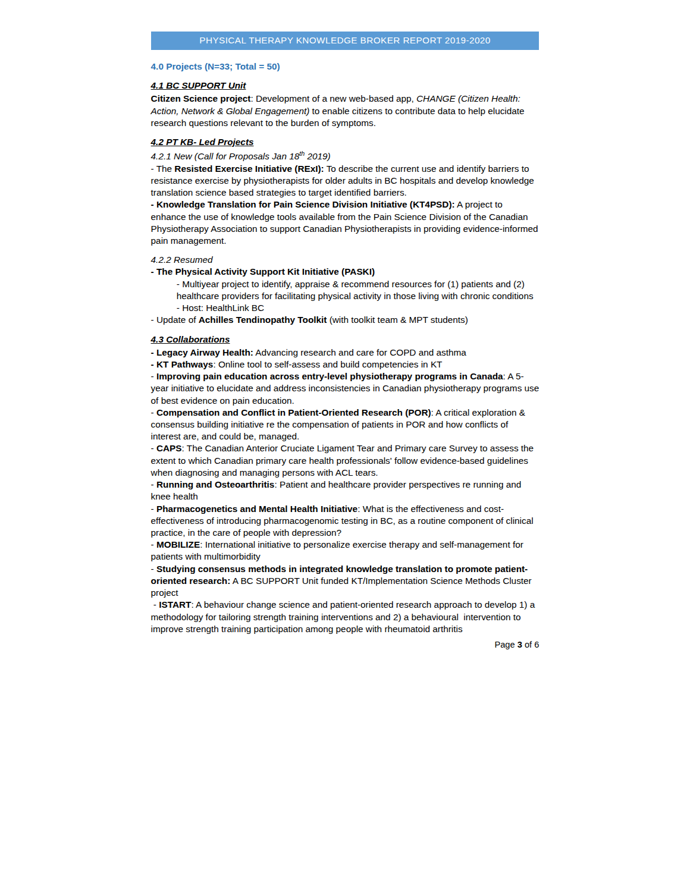PHYSICAL THERAPY KNOWLEDGE BROKER REPORT 2019-2020
4.0 Projects (N=33; Total = 50)
4.1 BC SUPPORT Unit
Citizen Science project: Development of a new web-based app, CHANGE (Citizen Health: Action, Network & Global Engagement) to enable citizens to contribute data to help elucidate research questions relevant to the burden of symptoms.
4.2 PT KB- Led Projects
4.2.1 New (Call for Proposals Jan 18th 2019)
- The Resisted Exercise Initiative (RExI): To describe the current use and identify barriers to resistance exercise by physiotherapists for older adults in BC hospitals and develop knowledge translation science based strategies to target identified barriers.
- Knowledge Translation for Pain Science Division Initiative (KT4PSD): A project to enhance the use of knowledge tools available from the Pain Science Division of the Canadian Physiotherapy Association to support Canadian Physiotherapists in providing evidence-informed pain management.
4.2.2 Resumed
- The Physical Activity Support Kit Initiative (PASKI)
- Multiyear project to identify, appraise & recommend resources for (1) patients and (2) healthcare providers for facilitating physical activity in those living with chronic conditions
- Host: HealthLink BC
- Update of Achilles Tendinopathy Toolkit (with toolkit team & MPT students)
4.3 Collaborations
- Legacy Airway Health: Advancing research and care for COPD and asthma
- KT Pathways: Online tool to self-assess and build competencies in KT
- Improving pain education across entry-level physiotherapy programs in Canada: A 5-year initiative to elucidate and address inconsistencies in Canadian physiotherapy programs use of best evidence on pain education.
- Compensation and Conflict in Patient-Oriented Research (POR): A critical exploration & consensus building initiative re the compensation of patients in POR and how conflicts of interest are, and could be, managed.
- CAPS: The Canadian Anterior Cruciate Ligament Tear and Primary care Survey to assess the extent to which Canadian primary care health professionals' follow evidence-based guidelines when diagnosing and managing persons with ACL tears.
- Running and Osteoarthritis: Patient and healthcare provider perspectives re running and knee health
- Pharmacogenetics and Mental Health Initiative: What is the effectiveness and cost-effectiveness of introducing pharmacogenomic testing in BC, as a routine component of clinical practice, in the care of people with depression?
- MOBILIZE: International initiative to personalize exercise therapy and self-management for patients with multimorbidity
- Studying consensus methods in integrated knowledge translation to promote patient-oriented research: A BC SUPPORT Unit funded KT/Implementation Science Methods Cluster project
- ISTART: A behaviour change science and patient-oriented research approach to develop 1) a methodology for tailoring strength training interventions and 2) a behavioural intervention to improve strength training participation among people with rheumatoid arthritis
Page 3 of 6